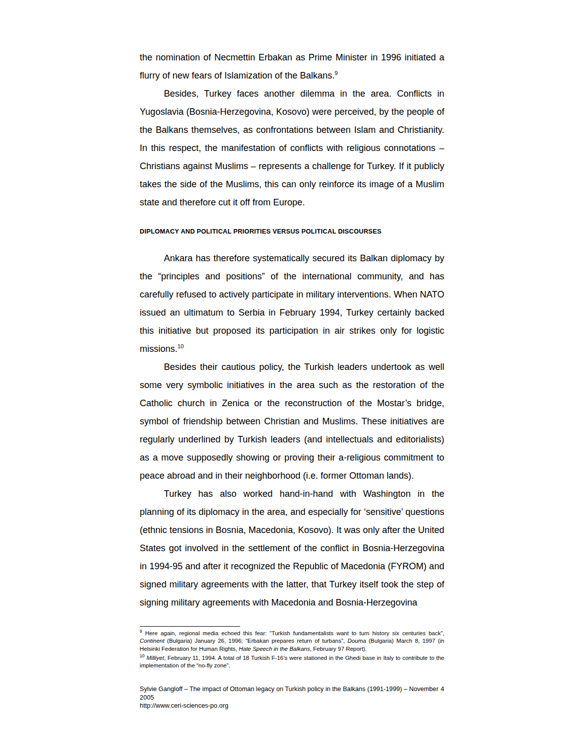the nomination of Necmettin Erbakan as Prime Minister in 1996 initiated a flurry of new fears of Islamization of the Balkans.9
Besides, Turkey faces another dilemma in the area. Conflicts in Yugoslavia (Bosnia-Herzegovina, Kosovo) were perceived, by the people of the Balkans themselves, as confrontations between Islam and Christianity. In this respect, the manifestation of conflicts with religious connotations – Christians against Muslims – represents a challenge for Turkey. If it publicly takes the side of the Muslims, this can only reinforce its image of a Muslim state and therefore cut it off from Europe.
Diplomacy and political priorities versus political discourses
Ankara has therefore systematically secured its Balkan diplomacy by the “principles and positions” of the international community, and has carefully refused to actively participate in military interventions. When NATO issued an ultimatum to Serbia in February 1994, Turkey certainly backed this initiative but proposed its participation in air strikes only for logistic missions.10
Besides their cautious policy, the Turkish leaders undertook as well some very symbolic initiatives in the area such as the restoration of the Catholic church in Zenica or the reconstruction of the Mostar’s bridge, symbol of friendship between Christian and Muslims. These initiatives are regularly underlined by Turkish leaders (and intellectuals and editorialists) as a move supposedly showing or proving their a-religious commitment to peace abroad and in their neighborhood (i.e. former Ottoman lands).
Turkey has also worked hand-in-hand with Washington in the planning of its diplomacy in the area, and especially for ‘sensitive’ questions (ethnic tensions in Bosnia, Macedonia, Kosovo). It was only after the United States got involved in the settlement of the conflict in Bosnia-Herzegovina in 1994-95 and after it recognized the Republic of Macedonia (FYROM) and signed military agreements with the latter, that Turkey itself took the step of signing military agreements with Macedonia and Bosnia-Herzegovina
9 Here again, regional media echoed this fear: “Turkish fundamentalists want to turn history six centuries back”, Continent (Bulgaria) January 26, 1996; “Erbakan prepares return of turbans”, Douma (Bulgaria) March 8, 1997 (in Helsinki Federation for Human Rights, Hate Speech in the Balkans, February 97 Report).
10 Milliyet, February 11, 1994. A total of 18 Turkish F-16’s were stationed in the Ghedi base in Italy to contribute to the implementation of the “no-fly zone”.
Sylvie Gangloff – The impact of Ottoman legacy on Turkish policy in the Balkans (1991-1999) – November 2005 4
http://www.ceri-sciences-po.org